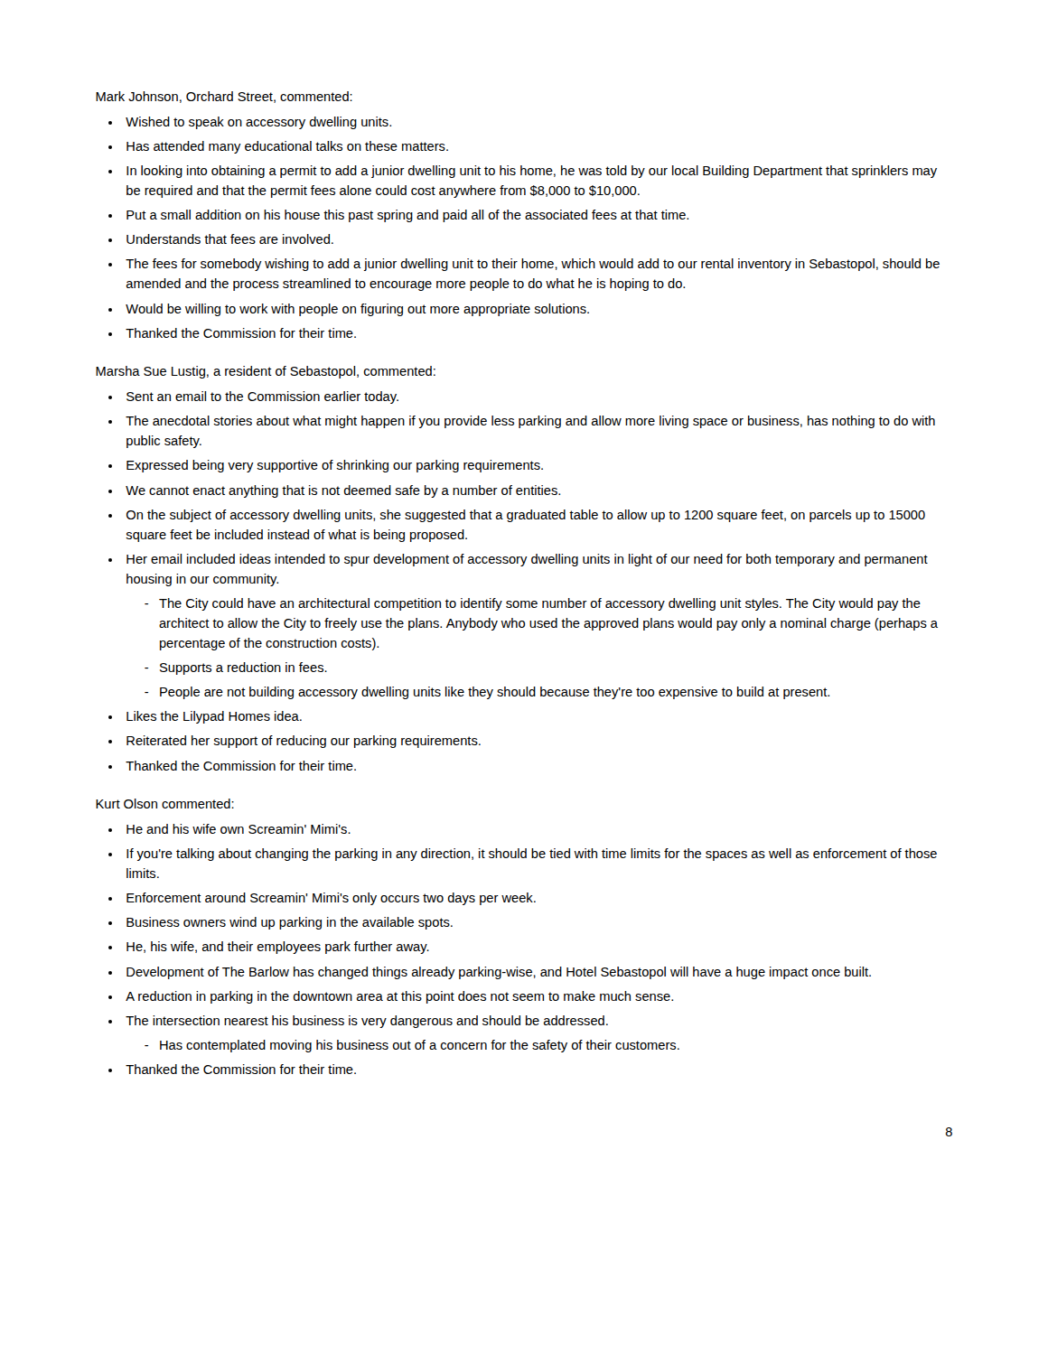Mark Johnson, Orchard Street, commented:
Wished to speak on accessory dwelling units.
Has attended many educational talks on these matters.
In looking into obtaining a permit to add a junior dwelling unit to his home, he was told by our local Building Department that sprinklers may be required and that the permit fees alone could cost anywhere from $8,000 to $10,000.
Put a small addition on his house this past spring and paid all of the associated fees at that time.
Understands that fees are involved.
The fees for somebody wishing to add a junior dwelling unit to their home, which would add to our rental inventory in Sebastopol, should be amended and the process streamlined to encourage more people to do what he is hoping to do.
Would be willing to work with people on figuring out more appropriate solutions.
Thanked the Commission for their time.
Marsha Sue Lustig, a resident of Sebastopol, commented:
Sent an email to the Commission earlier today.
The anecdotal stories about what might happen if you provide less parking and allow more living space or business, has nothing to do with public safety.
Expressed being very supportive of shrinking our parking requirements.
We cannot enact anything that is not deemed safe by a number of entities.
On the subject of accessory dwelling units, she suggested that a graduated table to allow up to 1200 square feet, on parcels up to 15000 square feet be included instead of what is being proposed.
Her email included ideas intended to spur development of accessory dwelling units in light of our need for both temporary and permanent housing in our community.
The City could have an architectural competition to identify some number of accessory dwelling unit styles. The City would pay the architect to allow the City to freely use the plans. Anybody who used the approved plans would pay only a nominal charge (perhaps a percentage of the construction costs).
Supports a reduction in fees.
People are not building accessory dwelling units like they should because they're too expensive to build at present.
Likes the Lilypad Homes idea.
Reiterated her support of reducing our parking requirements.
Thanked the Commission for their time.
Kurt Olson commented:
He and his wife own Screamin' Mimi's.
If you're talking about changing the parking in any direction, it should be tied with time limits for the spaces as well as enforcement of those limits.
Enforcement around Screamin' Mimi's only occurs two days per week.
Business owners wind up parking in the available spots.
He, his wife, and their employees park further away.
Development of The Barlow has changed things already parking-wise, and Hotel Sebastopol will have a huge impact once built.
A reduction in parking in the downtown area at this point does not seem to make much sense.
The intersection nearest his business is very dangerous and should be addressed.
Has contemplated moving his business out of a concern for the safety of their customers.
Thanked the Commission for their time.
8